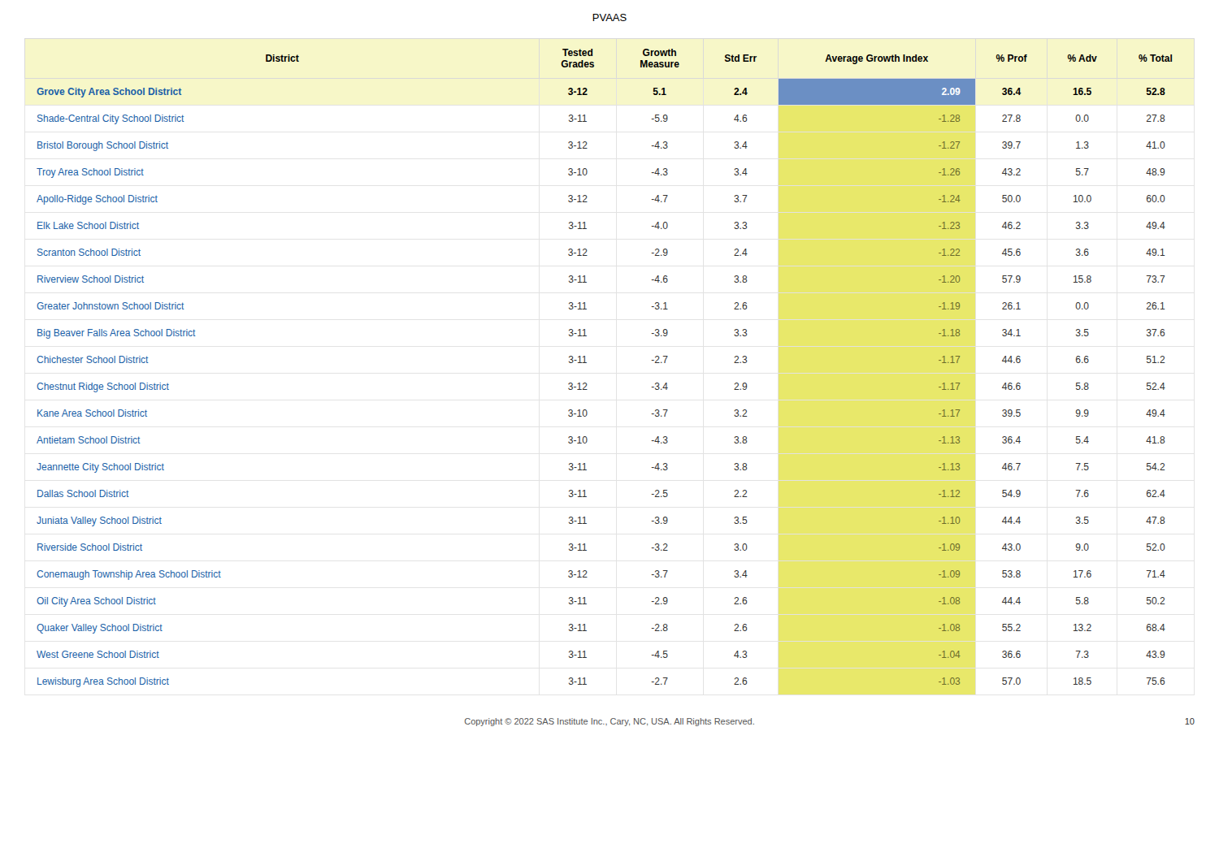PVAAS
| District | Tested Grades | Growth Measure | Std Err | Average Growth Index | % Prof | % Adv | % Total |
| --- | --- | --- | --- | --- | --- | --- | --- |
| Grove City Area School District | 3-12 | 5.1 | 2.4 | 2.09 | 36.4 | 16.5 | 52.8 |
| Shade-Central City School District | 3-11 | -5.9 | 4.6 | -1.28 | 27.8 | 0.0 | 27.8 |
| Bristol Borough School District | 3-12 | -4.3 | 3.4 | -1.27 | 39.7 | 1.3 | 41.0 |
| Troy Area School District | 3-10 | -4.3 | 3.4 | -1.26 | 43.2 | 5.7 | 48.9 |
| Apollo-Ridge School District | 3-12 | -4.7 | 3.7 | -1.24 | 50.0 | 10.0 | 60.0 |
| Elk Lake School District | 3-11 | -4.0 | 3.3 | -1.23 | 46.2 | 3.3 | 49.4 |
| Scranton School District | 3-12 | -2.9 | 2.4 | -1.22 | 45.6 | 3.6 | 49.1 |
| Riverview School District | 3-11 | -4.6 | 3.8 | -1.20 | 57.9 | 15.8 | 73.7 |
| Greater Johnstown School District | 3-11 | -3.1 | 2.6 | -1.19 | 26.1 | 0.0 | 26.1 |
| Big Beaver Falls Area School District | 3-11 | -3.9 | 3.3 | -1.18 | 34.1 | 3.5 | 37.6 |
| Chichester School District | 3-11 | -2.7 | 2.3 | -1.17 | 44.6 | 6.6 | 51.2 |
| Chestnut Ridge School District | 3-12 | -3.4 | 2.9 | -1.17 | 46.6 | 5.8 | 52.4 |
| Kane Area School District | 3-10 | -3.7 | 3.2 | -1.17 | 39.5 | 9.9 | 49.4 |
| Antietam School District | 3-10 | -4.3 | 3.8 | -1.13 | 36.4 | 5.4 | 41.8 |
| Jeannette City School District | 3-11 | -4.3 | 3.8 | -1.13 | 46.7 | 7.5 | 54.2 |
| Dallas School District | 3-11 | -2.5 | 2.2 | -1.12 | 54.9 | 7.6 | 62.4 |
| Juniata Valley School District | 3-11 | -3.9 | 3.5 | -1.10 | 44.4 | 3.5 | 47.8 |
| Riverside School District | 3-11 | -3.2 | 3.0 | -1.09 | 43.0 | 9.0 | 52.0 |
| Conemaugh Township Area School District | 3-12 | -3.7 | 3.4 | -1.09 | 53.8 | 17.6 | 71.4 |
| Oil City Area School District | 3-11 | -2.9 | 2.6 | -1.08 | 44.4 | 5.8 | 50.2 |
| Quaker Valley School District | 3-11 | -2.8 | 2.6 | -1.08 | 55.2 | 13.2 | 68.4 |
| West Greene School District | 3-11 | -4.5 | 4.3 | -1.04 | 36.6 | 7.3 | 43.9 |
| Lewisburg Area School District | 3-11 | -2.7 | 2.6 | -1.03 | 57.0 | 18.5 | 75.6 |
Copyright © 2022 SAS Institute Inc., Cary, NC, USA. All Rights Reserved. 10